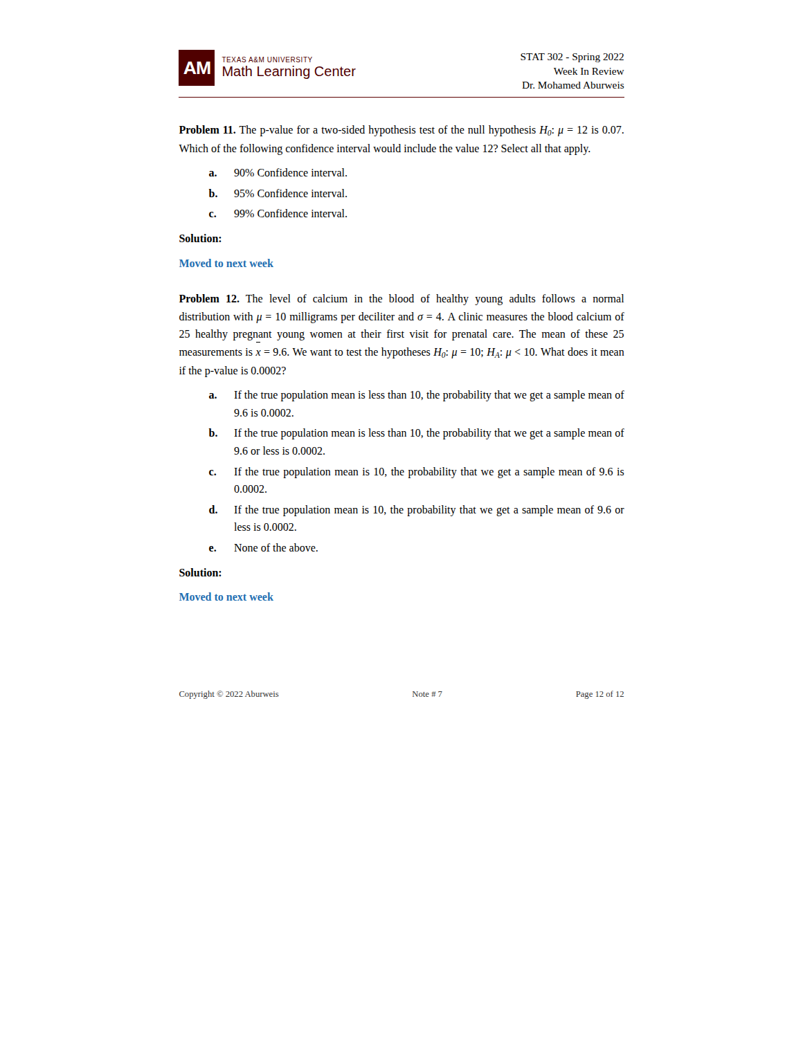A​M
Texas A&M University
Math Learning Center
STAT 302 - Spring 2022
Week In Review
Dr. Mohamed Aburweis
Problem 11. The p-value for a two-sided hypothesis test of the null hypothesis H0: μ = 12 is 0.07. Which of the following confidence interval would include the value 12? Select all that apply.
90% Confidence interval.
95% Confidence interval.
99% Confidence interval.
Solution:
Moved to next week
Problem 12. The level of calcium in the blood of healthy young adults follows a normal distribution with μ = 10 milligrams per deciliter and σ = 4. A clinic measures the blood calcium of 25 healthy pregnant young women at their first visit for prenatal care. The mean of these 25 measurements is x = 9.6. We want to test the hypotheses H0: μ = 10; HA: μ < 10. What does it mean if the p-value is 0.0002?
If the true population mean is less than 10, the probability that we get a sample mean of 9.6 is 0.0002.
If the true population mean is less than 10, the probability that we get a sample mean of 9.6 or less is 0.0002.
If the true population mean is 10, the probability that we get a sample mean of 9.6 is 0.0002.
If the true population mean is 10, the probability that we get a sample mean of 9.6 or less is 0.0002.
None of the above.
Solution:
Moved to next week
Copyright © 2022 Aburweis Note # 7 Page 12 of 12